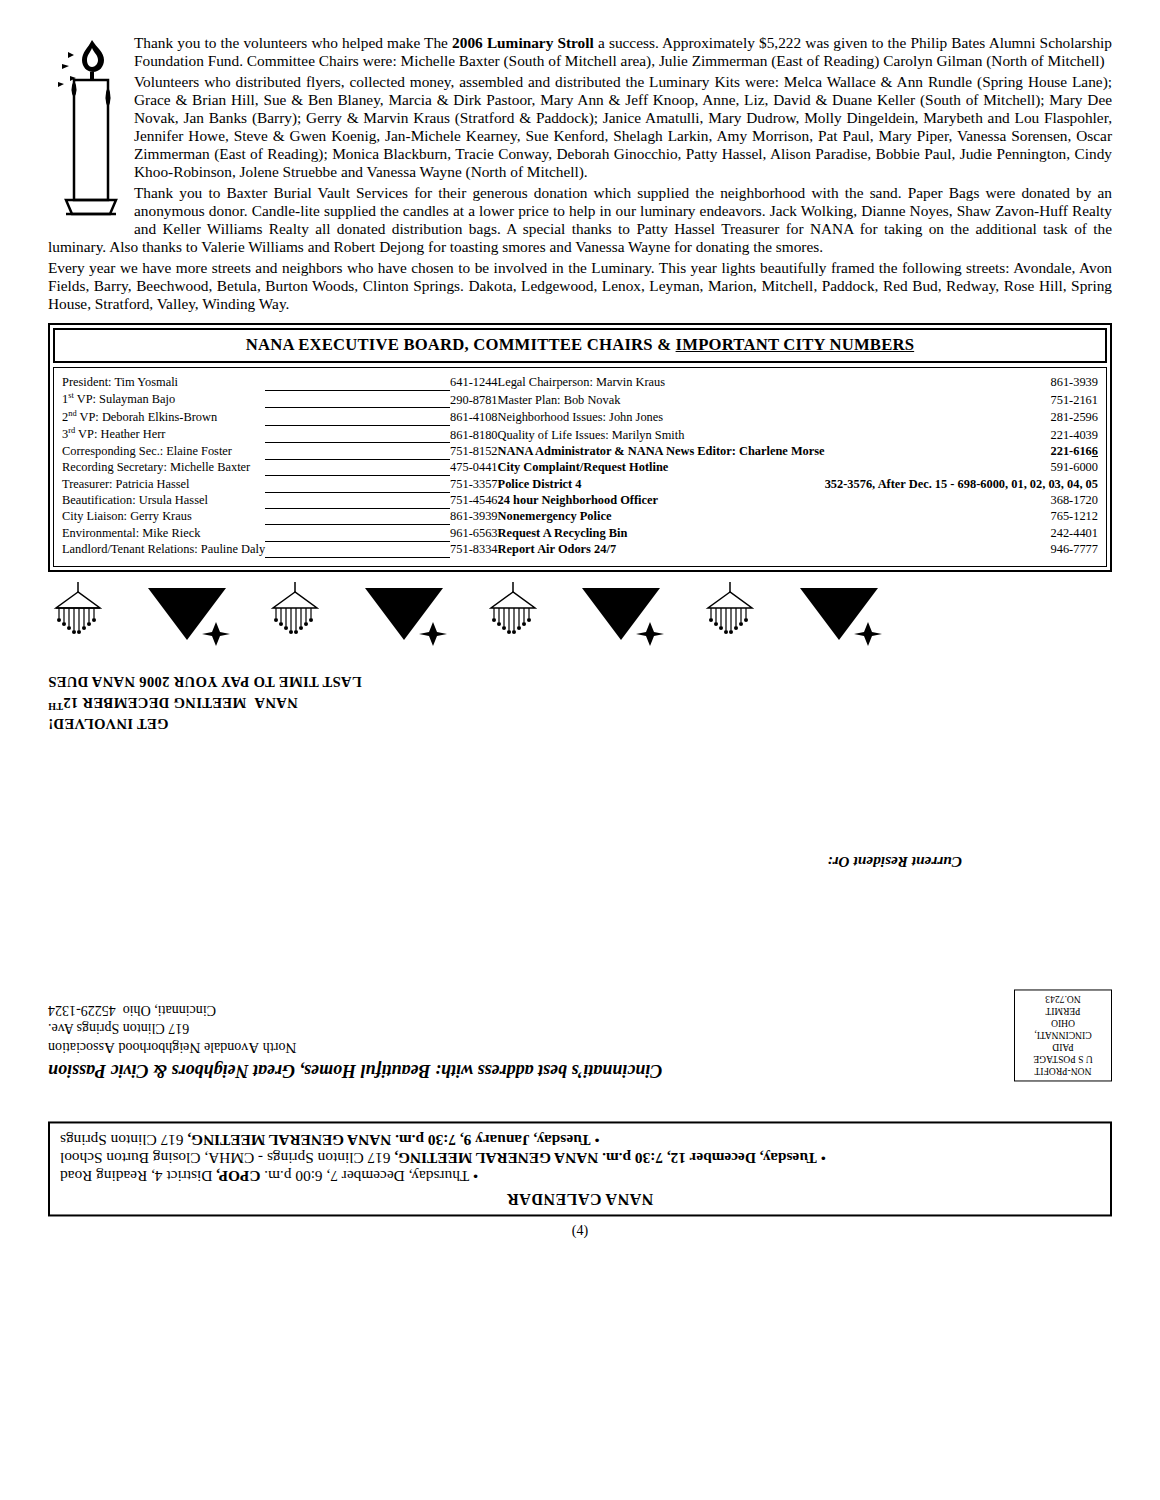Thank you to the volunteers who helped make The 2006 Luminary Stroll a success. Approximately $5,222 was given to the Philip Bates Alumni Scholarship Foundation Fund. Committee Chairs were: Michelle Baxter (South of Mitchell area), Julie Zimmerman (East of Reading) Carolyn Gilman (North of Mitchell)
Volunteers who distributed flyers, collected money, assembled and distributed the Luminary Kits were: Melca Wallace & Ann Rundle (Spring House Lane); Grace & Brian Hill, Sue & Ben Blaney, Marcia & Dirk Pastoor, Mary Ann & Jeff Knoop, Anne, Liz, David & Duane Keller (South of Mitchell); Mary Dee Novak, Jan Banks (Barry); Gerry & Marvin Kraus (Stratford & Paddock); Janice Amatulli, Mary Dudrow, Molly Dingeldein, Marybeth and Lou Flaspohler, Jennifer Howe, Steve & Gwen Koenig, Jan-Michele Kearney, Sue Kenford, Shelagh Larkin, Amy Morrison, Pat Paul, Mary Piper, Vanessa Sorensen, Oscar Zimmerman (East of Reading); Monica Blackburn, Tracie Conway, Deborah Ginocchio, Patty Hassel, Alison Paradise, Bobbie Paul, Judie Pennington, Cindy Khoo-Robinson, Jolene Struebbe and Vanessa Wayne (North of Mitchell).
Thank you to Baxter Burial Vault Services for their generous donation which supplied the neighborhood with the sand. Paper Bags were donated by an anonymous donor. Candle-lite supplied the candles at a lower price to help in our luminary endeavors. Jack Wolking, Dianne Noyes, Shaw Zavon-Huff Realty and Keller Williams Realty all donated distribution bags. A special thanks to Patty Hassel Treasurer for NANA for taking on the additional task of the luminary. Also thanks to Valerie Williams and Robert Dejong for toasting smores and Vanessa Wayne for donating the smores.
Every year we have more streets and neighbors who have chosen to be involved in the Luminary. This year lights beautifully framed the following streets: Avondale, Avon Fields, Barry, Beechwood, Betula, Burton Woods, Clinton Springs. Dakota, Ledgewood, Lenox, Leyman, Marion, Mitchell, Paddock, Red Bud, Redway, Rose Hill, Spring House, Stratford, Valley, Winding Way.
NANA EXECUTIVE BOARD, COMMITTEE CHAIRS & IMPORTANT CITY NUMBERS
| President: Tim Yosmali | | 641-1244 | | Legal Chairperson: Marvin Kraus | | 861-3939 |
| 1 st VP: Sulayman Bajo | | 290-8781 | | Master Plan: Bob Novak | | 751-2161 |
| 2 nd VP: Deborah Elkins-Brown | | 861-4108 | | Neighborhood Issues: John Jones | | 281-2596 |
| 3 rd VP: Heather Herr | | 861-8180 | | Quality of Life Issues: Marilyn Smith | | 221-4039 |
| Corresponding Sec.: Elaine Foster | | 751-8152 | | NANA Administrator & NANA News Editor: Charlene Morse | | 221-616 6 |
| Recording Secretary: Michelle Baxter | | 475-0441 | | City Complaint/Request Hotline | | 591-6000 |
| Treasurer: Patricia Hassel | | 751-3357 | | Police District 4 | | 352-3576, After Dec. 15 - 698-6000, 01, 02, 03, 04, 05 |
| Beautification: Ursula Hassel | | 751-4546 | | 24 hour Neighborhood Officer | | 368-1720 |
| City Liaison: Gerry Kraus | | 861-3939 | | Nonemergency Police | | 765-1212 |
| Environmental: Mike Rieck | | 961-6563 | | Request A Recycling Bin | | 242-4401 |
| Landlord/Tenant Relations: Pauline Daly | | 751-8334 | | Report Air Odors 24/7 | | 946-7777 |
NANA CALENDAR
• Thursday, December 7, 6:00 p.m. CPOP, District 4, Reading Road
• Tuesday, December 12, 7:30 p.m. NANA GENERAL MEETING, 617 Clinton Springs - CMHA, Closing Burton School
• Tuesday, January 9, 7:30 p.m. NANA GENERAL MEETING, 617 Clinton Springs
NON-PROFIT
U S POSTAGE
PAID
CINCINNATI,
OHIO
PERMIT
NO.7243
Cincinnati’s best address with: Beautiful Homes, Great Neighbors & Civic Passion
North Avondale Neighborhood Association
617 Clinton Springs Ave.
Cincinnati, Ohio 45229-1324
Current Resident Or:
GET INVOLVED!
NANA MEETING DECEMBER 12TH
LAST TIME TO PAY YOUR 2006 NANA DUES
(4)